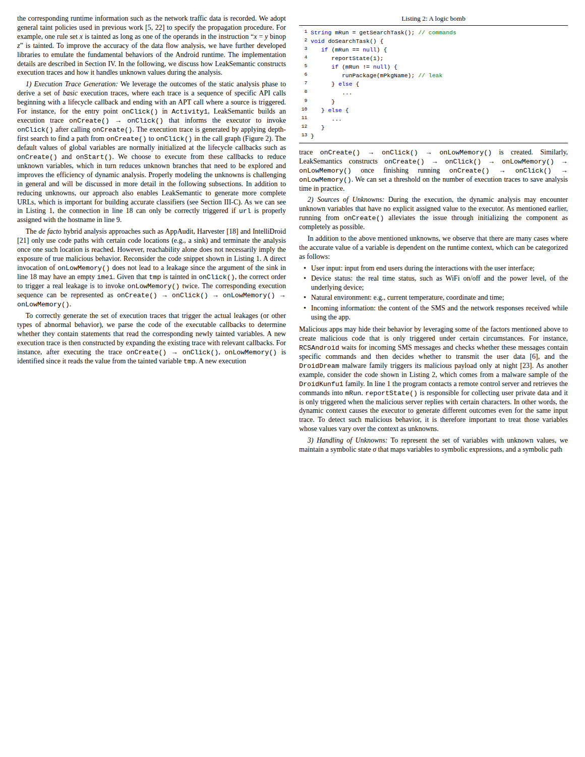the corresponding runtime information such as the network traffic data is recorded. We adopt general taint policies used in previous work [5, 22] to specify the propagation procedure. For example, one rule set x is tainted as long as one of the operands in the instruction “x = y binop z” is tainted. To improve the accuracy of the data flow analysis, we have further developed libraries to emulate the fundamental behaviors of the Android runtime. The implementation details are described in Section IV. In the following, we discuss how LeakSemantic constructs execution traces and how it handles unknown values during the analysis.
1) Execution Trace Generation: We leverage the outcomes of the static analysis phase to derive a set of basic execution traces, where each trace is a sequence of specific API calls beginning with a lifecycle callback and ending with an APT call where a source is triggered. For instance, for the entry point onClick() in Activity1, LeakSemantic builds an execution trace onCreate() → onClick() that informs the executor to invoke onClick() after calling onCreate(). The execution trace is generated by applying depth-first search to find a path from onCreate() to onClick() in the call graph (Figure 2). The default values of global variables are normally initialized at the lifecycle callbacks such as onCreate() and onStart(). We choose to execute from these callbacks to reduce unknown variables, which in turn reduces unknown branches that need to be explored and improves the efficiency of dynamic analysis. Properly modeling the unknowns is challenging in general and will be discussed in more detail in the following subsections. In addition to reducing unknowns, our approach also enables LeakSemantic to generate more complete URLs, which is important for building accurate classifiers (see Section III-C). As we can see in Listing 1, the connection in line 18 can only be correctly triggered if url is properly assigned with the hostname in line 9.
The de facto hybrid analysis approaches such as AppAudit, Harvester [18] and IntelliDroid [21] only use code paths with certain code locations (e.g., a sink) and terminate the analysis once one such location is reached. However, reachability alone does not necessarily imply the exposure of true malicious behavior. Reconsider the code snippet shown in Listing 1. A direct invocation of onLowMemory() does not lead to a leakage since the argument of the sink in line 18 may have an empty imei. Given that tmp is tainted in onClick(), the correct order to trigger a real leakage is to invoke onLowMemory() twice. The corresponding execution sequence can be represented as onCreate() → onClick() → onLowMemory() → onLowMemory().
To correctly generate the set of execution traces that trigger the actual leakages (or other types of abnormal behavior), we parse the code of the executable callbacks to determine whether they contain statements that read the corresponding newly tainted variables. A new execution trace is then constructed by expanding the existing trace with relevant callbacks. For instance, after executing the trace onCreate() → onClick(), onLowMemory() is identified since it reads the value from the tainted variable tmp. A new execution
Listing 2: A logic bomb
| 1 | String mRun = getSearchTask(); // commands |
| 2 | void doSearchTask() { |
| 3 | if (mRun == null ) { |
| 4 | reportState(1); |
| 5 | if (mRun != null ) { |
| 6 | runPackage(mPkgName); // leak |
| 7 | } else { |
| 8 | ... |
| 9 | } |
| 10 | } else { |
| 11 | ... |
| 12 | } |
| 13 | } |
trace onCreate() → onClick() → onLowMemory() is created. Similarly, LeakSemantics constructs onCreate() → onClick() → onLowMemory() → onLowMemory() once finishing running onCreate() → onClick() → onLowMemory(). We can set a threshold on the number of execution traces to save analysis time in practice.
2) Sources of Unknowns: During the execution, the dynamic analysis may encounter unknown variables that have no explicit assigned value to the executor. As mentioned earlier, running from onCreate() alleviates the issue through initializing the component as completely as possible.
In addition to the above mentioned unknowns, we observe that there are many cases where the accurate value of a variable is dependent on the runtime context, which can be categorized as follows:
User input: input from end users during the interactions with the user interface;
Device status: the real time status, such as WiFi on/off and the power level, of the underlying device;
Natural environment: e.g., current temperature, coordinate and time;
Incoming information: the content of the SMS and the network responses received while using the app.
Malicious apps may hide their behavior by leveraging some of the factors mentioned above to create malicious code that is only triggered under certain circumstances. For instance, RCSAndroid waits for incoming SMS messages and checks whether these messages contain specific commands and then decides whether to transmit the user data [6], and the DroidDream malware family triggers its malicious payload only at night [23]. As another example, consider the code shown in Listing 2, which comes from a malware sample of the DroidKunfu1 family. In line 1 the program contacts a remote control server and retrieves the commands into mRun. reportState() is responsible for collecting user private data and it is only triggered when the malicious server replies with certain characters. In other words, the dynamic context causes the executor to generate different outcomes even for the same input trace. To detect such malicious behavior, it is therefore important to treat those variables whose values vary over the context as unknowns.
3) Handling of Unknowns: To represent the set of variables with unknown values, we maintain a symbolic state σ that maps variables to symbolic expressions, and a symbolic path